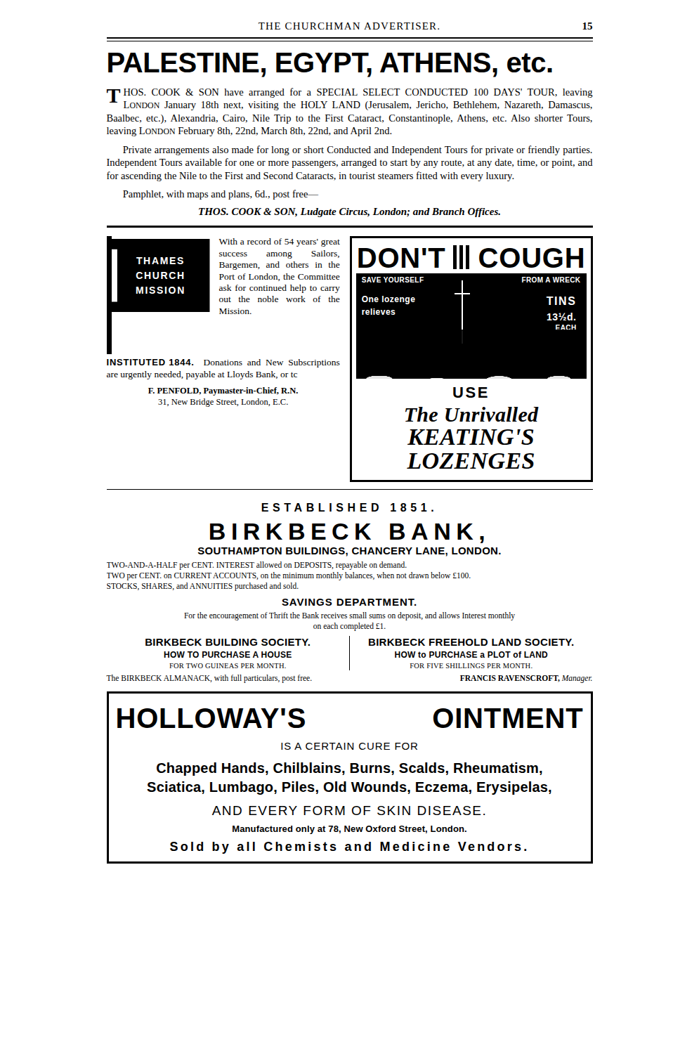THE CHURCHMAN ADVERTISER. 15
PALESTINE, EGYPT, ATHENS, etc.
THOS. COOK & SON have arranged for a SPECIAL SELECT CONDUCTED 100 DAYS' TOUR, leaving LONDON January 18th next, visiting the HOLY LAND (Jerusalem, Jericho, Bethlehem, Nazareth, Damascus, Baalbec, etc.), Alexandria, Cairo, Nile Trip to the First Cataract, Constantinople, Athens, etc. Also shorter Tours, leaving LONDON February 8th, 22nd, March 8th, 22nd, and April 2nd.
Private arrangements also made for long or short Conducted and Independent Tours for private or friendly parties. Independent Tours available for one or more passengers, arranged to start by any route, at any date, time, or point, and for ascending the Nile to the First and Second Cataracts, in tourist steamers fitted with every luxury.
Pamphlet, with maps and plans, 6d., post free—
THOS. COOK & SON, Ludgate Circus, London; and Branch Offices.
THAMES CHURCH MISSION
With a record of 54 years' great success among Sailors, Bargemen, and others in the Port of London, the Committee ask for continued help to carry out the noble work of the Mission.
INSTITUTED 1844. Donations and New Subscriptions are urgently needed, payable at Lloyds Bank, or tc
F. PENFOLD, Paymaster-in-Chief, R.N.
31, New Bridge Street, London, E.C.
DON'T COUGH
SAVE YOURSELF FROM A WRECK One lozenge relieves TINS 13½d. EACH
USE
The Unrivalled
KEATING'S LOZENGES
ESTABLISHED 1851.
BIRKBECK BANK,
SOUTHAMPTON BUILDINGS, CHANCERY LANE, LONDON.
TWO-AND-A-HALF per CENT. INTEREST allowed on DEPOSITS, repayable on demand.
TWO per CENT. on CURRENT ACCOUNTS, on the minimum monthly balances, when not drawn below £100.
STOCKS, SHARES, and ANNUITIES purchased and sold.
SAVINGS DEPARTMENT.
For the encouragement of Thrift the Bank receives small sums on deposit, and allows Interest monthly
on each completed £1.
BIRKBECK BUILDING SOCIETY.
HOW TO PURCHASE A HOUSE
FOR TWO GUINEAS PER MONTH.
BIRKBECK FREEHOLD LAND SOCIETY.
HOW to PURCHASE a PLOT of LAND
FOR FIVE SHILLINGS PER MONTH.
The BIRKBECK ALMANACK, with full particulars, post free. FRANCIS RAVENSCROFT, Manager.
HOLLOWAY'S OINTMENT
IS A CERTAIN CURE FOR
Chapped Hands, Chilblains, Burns, Scalds, Rheumatism,
Sciatica, Lumbago, Piles, Old Wounds, Eczema, Erysipelas,
AND EVERY FORM OF SKIN DISEASE.
Manufactured only at 78, New Oxford Street, London.
Sold by all Chemists and Medicine Vendors.